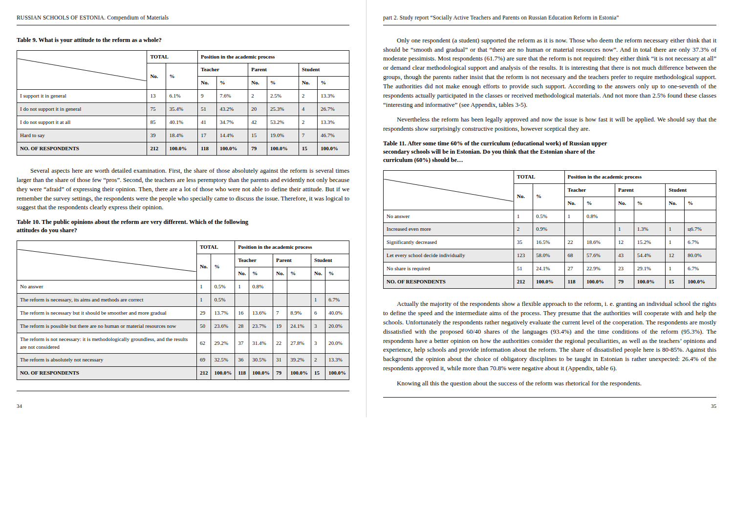RUSSIAN SCHOOLS OF ESTONIA. Compendium of Materials
Table 9. What is your attitude to the reform as a whole?
| | TOTAL | Position in the academic process |
| --- | --- | --- |
| No. | % | Teacher | Parent | Student |
| No. | % | No. | % | No. | % |
| I support it in general | 13 | 6.1% | 9 | 7.6% | 2 | 2.5% | 2 | 13.3% |
| I do not support it in general | 75 | 35.4% | 51 | 43.2% | 20 | 25.3% | 4 | 26.7% |
| I do not support it at all | 85 | 40.1% | 41 | 34.7% | 42 | 53.2% | 2 | 13.3% |
| Hard to say | 39 | 18.4% | 17 | 14.4% | 15 | 19.0% | 7 | 46.7% |
| NO. OF RESPONDENTS | 212 | 100.0% | 118 | 100.0% | 79 | 100.0% | 15 | 100.0% |
Several aspects here are worth detailed examination. First, the share of those absolutely against the reform is several times larger than the share of those few “pros”. Second, the teachers are less peremptory than the parents and evidently not only because they were “afraid” of expressing their opinion. Then, there are a lot of those who were not able to define their attitude. But if we remember the survey settings, the respondents were the people who specially came to discuss the issue. Therefore, it was logical to suggest that the respondents clearly express their opinion.
Table 10. The public opinions about the reform are very different. Which of the following
attitudes do you share?
| | TOTAL | Position in the academic process |
| --- | --- | --- |
| No. | % | Teacher | Parent | Student |
| No. | % | No. | % | No. | % |
| No answer | 1 | 0.5% | 1 | 0.8% | | | | |
| The reform is necessary, its aims and methods are correct | 1 | 0.5% | | | | | 1 | 6.7% |
| The reform is necessary but it should be smoother and more gradual | 29 | 13.7% | 16 | 13.6% | 7 | 8.9% | 6 | 40.0% |
| The reform is possible but there are no human or material resources now | 50 | 23.6% | 28 | 23.7% | 19 | 24.1% | 3 | 20.0% |
| The reform is not necessary: it is methodologically groundless, and the results are not considered | 62 | 29.2% | 37 | 31.4% | 22 | 27.8% | 3 | 20.0% |
| The reform is absolutely not necessary | 69 | 32.5% | 36 | 30.5% | 31 | 39.2% | 2 | 13.3% |
| NO. OF RESPONDENTS | 212 | 100.0% | 118 | 100.0% | 79 | 100.0% | 15 | 100.0% |
34
part 2. Study report “Socially Active Teachers and Parents on Russian Education Reform in Estonia”
Only one respondent (a student) supported the reform as it is now. Those who deem the reform necessary either think that it should be “smooth and gradual” or that “there are no human or material resources now”. And in total there are only 37.3% of moderate pessimists. Most respondents (61.7%) are sure that the reform is not required: they either think “it is not necessary at all” or demand clear methodological support and analysis of the results. It is interesting that there is not much difference between the groups, though the parents rather insist that the reform is not necessary and the teachers prefer to require methodological support. The authorities did not make enough efforts to provide such support. According to the answers only up to one-seventh of the respondents actually participated in the classes or received methodological materials. And not more than 2.5% found these classes “interesting and informative” (see Appendix, tables 3-5).
Nevertheless the reform has been legally approved and now the issue is how fast it will be applied. We should say that the respondents show surprisingly constructive positions, however sceptical they are.
Table 11. After some time 60% of the curriculum (educational work) of Russian upper
secondary schools will be in Estonian. Do you think that the Estonian share of the
curriculum (60%) should be…
| | TOTAL | Position in the academic process |
| --- | --- | --- |
| No. | % | Teacher | Parent | Student |
| No. | % | No. | % | No. | % |
| No answer | 1 | 0.5% | 1 | 0.8% | | | | |
| Increased even more | 2 | 0.9% | | | 1 | 1.3% | 1 | ц6.7% |
| Significantly decreased | 35 | 16.5% | 22 | 18.6% | 12 | 15.2% | 1 | 6.7% |
| Let every school decide individually | 123 | 58.0% | 68 | 57.6% | 43 | 54.4% | 12 | 80.0% |
| No share is required | 51 | 24.1% | 27 | 22.9% | 23 | 29.1% | 1 | 6.7% |
| NO. OF RESPONDENTS | 212 | 100.0% | 118 | 100.0% | 79 | 100.0% | 15 | 100.0% |
Actually the majority of the respondents show a flexible approach to the reform, i. e. granting an individual school the rights to define the speed and the intermediate aims of the process. They presume that the authorities will cooperate with and help the schools. Unfortunately the respondents rather negatively evaluate the current level of the cooperation. The respondents are mostly dissatisfied with the proposed 60/40 shares of the languages (93.4%) and the time conditions of the reform (95.3%). The respondents have a better opinion on how the authorities consider the regional peculiarities, as well as the teachers’ opinions and experience, help schools and provide information about the reform. The share of dissatisfied people here is 80-85%. Against this background the opinion about the choice of obligatory disciplines to be taught in Estonian is rather unexpected: 26.4% of the respondents approved it, while more than 70.8% were negative about it (Appendix, table 6).
Knowing all this the question about the success of the reform was rhetorical for the respondents.
35